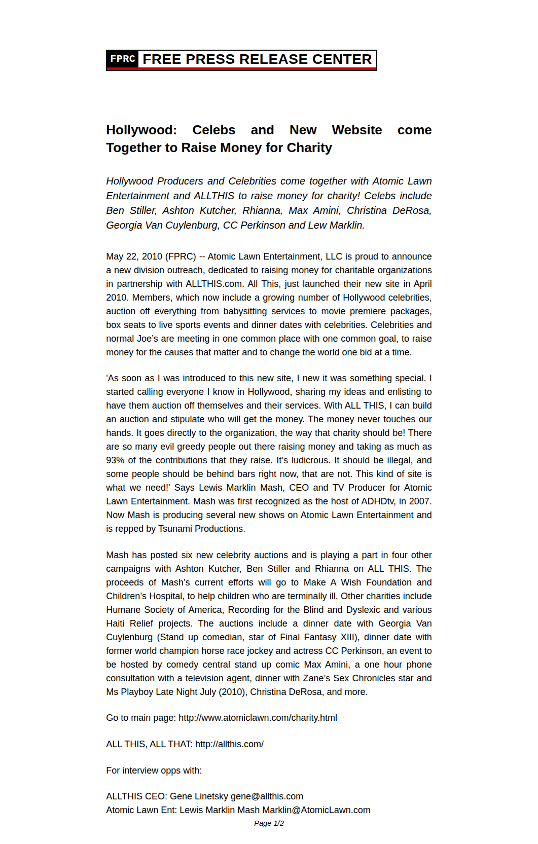FPRC
FREE PRESS RELEASE CENTER
Hollywood: Celebs and New Website come Together to Raise Money for Charity
Hollywood Producers and Celebrities come together with Atomic Lawn Entertainment and ALLTHIS to raise money for charity! Celebs include Ben Stiller, Ashton Kutcher, Rhianna, Max Amini, Christina DeRosa, Georgia Van Cuylenburg, CC Perkinson and Lew Marklin.
May 22, 2010 (FPRC) -- Atomic Lawn Entertainment, LLC is proud to announce a new division outreach, dedicated to raising money for charitable organizations in partnership with ALLTHIS.com. All This, just launched their new site in April 2010. Members, which now include a growing number of Hollywood celebrities, auction off everything from babysitting services to movie premiere packages, box seats to live sports events and dinner dates with celebrities. Celebrities and normal Joe’s are meeting in one common place with one common goal, to raise money for the causes that matter and to change the world one bid at a time.
'As soon as I was introduced to this new site, I new it was something special. I started calling everyone I know in Hollywood, sharing my ideas and enlisting to have them auction off themselves and their services. With ALL THIS, I can build an auction and stipulate who will get the money. The money never touches our hands. It goes directly to the organization, the way that charity should be! There are so many evil greedy people out there raising money and taking as much as 93% of the contributions that they raise. It’s ludicrous. It should be illegal, and some people should be behind bars right now, that are not. This kind of site is what we need!' Says Lewis Marklin Mash, CEO and TV Producer for Atomic Lawn Entertainment. Mash was first recognized as the host of ADHDtv, in 2007. Now Mash is producing several new shows on Atomic Lawn Entertainment and is repped by Tsunami Productions.
Mash has posted six new celebrity auctions and is playing a part in four other campaigns with Ashton Kutcher, Ben Stiller and Rhianna on ALL THIS. The proceeds of Mash’s current efforts will go to Make A Wish Foundation and Children’s Hospital, to help children who are terminally ill. Other charities include Humane Society of America, Recording for the Blind and Dyslexic and various Haiti Relief projects. The auctions include a dinner date with Georgia Van Cuylenburg (Stand up comedian, star of Final Fantasy XIII), dinner date with former world champion horse race jockey and actress CC Perkinson, an event to be hosted by comedy central stand up comic Max Amini, a one hour phone consultation with a television agent, dinner with Zane’s Sex Chronicles star and Ms Playboy Late Night July (2010), Christina DeRosa, and more.
Go to main page: http://www.atomiclawn.com/charity.html
ALL THIS, ALL THAT: http://allthis.com/
For interview opps with:
ALLTHIS CEO: Gene Linetsky gene@allthis.com
Atomic Lawn Ent: Lewis Marklin Mash Marklin@AtomicLawn.com
Page 1/2